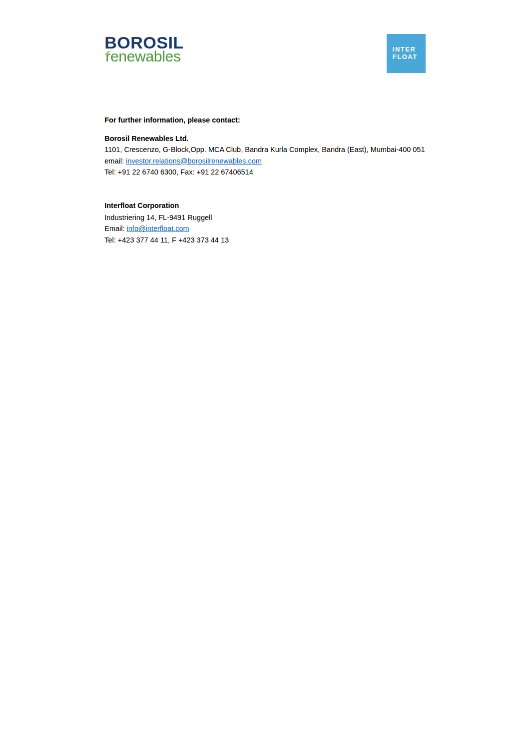BOROSIL
renewables
INTER
FLOAT
For further information, please contact:
Borosil Renewables Ltd.
1101, Crescenzo, G-Block,Opp. MCA Club, Bandra Kurla Complex, Bandra (East), Mumbai-400 051
email: investor.relations@borosilrenewables.com
Tel: +91 22 6740 6300, Fax: +91 22 67406514
Interfloat Corporation
Industriering 14, FL-9491 Ruggell
Email: info@interfloat.com
Tel: +423 377 44 11, F +423 373 44 13